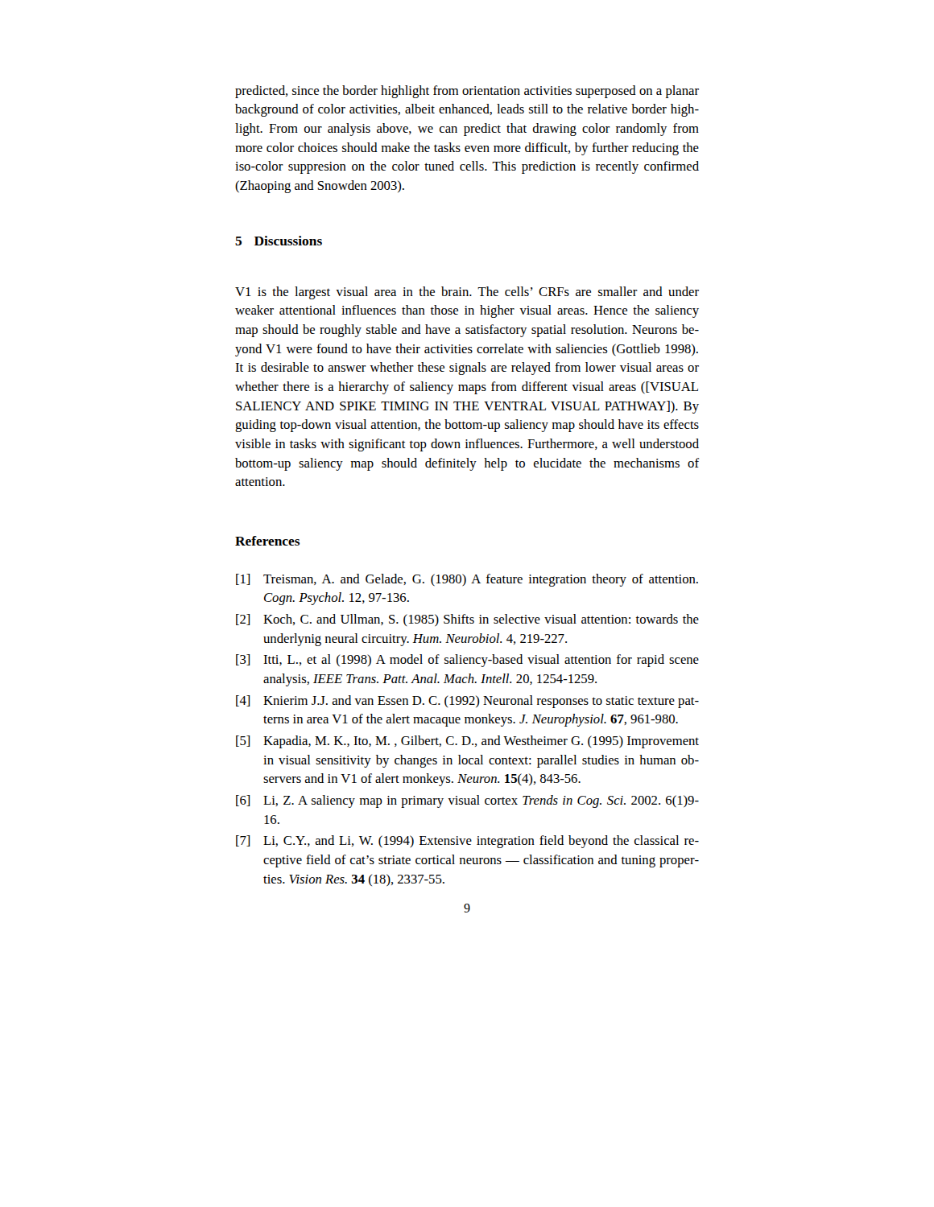predicted, since the border highlight from orientation activities superposed on a planar background of color activities, albeit enhanced, leads still to the relative border highlight. From our analysis above, we can predict that drawing color randomly from more color choices should make the tasks even more difficult, by further reducing the iso-color suppresion on the color tuned cells. This prediction is recently confirmed (Zhaoping and Snowden 2003).
5 Discussions
V1 is the largest visual area in the brain. The cells’ CRFs are smaller and under weaker attentional influences than those in higher visual areas. Hence the saliency map should be roughly stable and have a satisfactory spatial resolution. Neurons beyond V1 were found to have their activities correlate with saliencies (Gottlieb 1998). It is desirable to answer whether these signals are relayed from lower visual areas or whether there is a hierarchy of saliency maps from different visual areas ([VISUAL SALIENCY AND SPIKE TIMING IN THE VENTRAL VISUAL PATHWAY]). By guiding top-down visual attention, the bottom-up saliency map should have its effects visible in tasks with significant top down influences. Furthermore, a well understood bottom-up saliency map should definitely help to elucidate the mechanisms of attention.
References
[1] Treisman, A. and Gelade, G. (1980) A feature integration theory of attention. Cogn. Psychol. 12, 97-136.
[2] Koch, C. and Ullman, S. (1985) Shifts in selective visual attention: towards the underlynig neural circuitry. Hum. Neurobiol. 4, 219-227.
[3] Itti, L., et al (1998) A model of saliency-based visual attention for rapid scene analysis, IEEE Trans. Patt. Anal. Mach. Intell. 20, 1254-1259.
[4] Knierim J.J. and van Essen D. C. (1992) Neuronal responses to static texture patterns in area V1 of the alert macaque monkeys. J. Neurophysiol. 67, 961-980.
[5] Kapadia, M. K., Ito, M. , Gilbert, C. D., and Westheimer G. (1995) Improvement in visual sensitivity by changes in local context: parallel studies in human observers and in V1 of alert monkeys. Neuron. 15(4), 843-56.
[6] Li, Z. A saliency map in primary visual cortex Trends in Cog. Sci. 2002. 6(1)9-16.
[7] Li, C.Y., and Li, W. (1994) Extensive integration field beyond the classical receptive field of cat’s striate cortical neurons — classification and tuning properties. Vision Res. 34 (18), 2337-55.
9